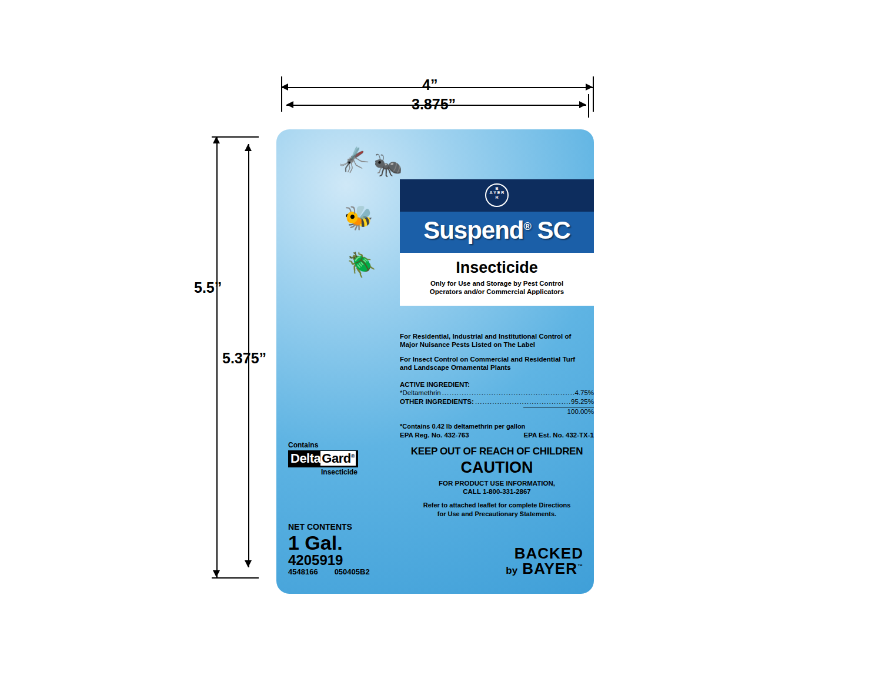4”
3.875”
5.5”
5.375”
🦟 🐜 🐝 🪲
B
A Y E R
R
Suspend® SC
Insecticide
Only for Use and Storage by Pest Control
Operators and/or Commercial Applicators
For Residential, Industrial and Institutional Control of
Major Nuisance Pests Listed on The Label
For Insect Control on Commercial and Residential Turf
and Landscape Ornamental Plants
ACTIVE INGREDIENT:
*Deltamethrin ................................................................. 4.75%
OTHER INGREDIENTS: ......................................... 95.25%
100.00%
*Contains 0.42 lb deltamethrin per gallon
EPA Reg. No. 432-763 EPA Est. No. 432-TX-1
KEEP OUT OF REACH OF CHILDREN
CAUTION
FOR PRODUCT USE INFORMATION,
CALL 1-800-331-2867
Refer to attached leaflet for complete Directions
for Use and Precautionary Statements.
Contains
DeltaGard®
Insecticide
NET CONTENTS
1 Gal.
4205919
4548166050405B2
BACKED
by BAYER™